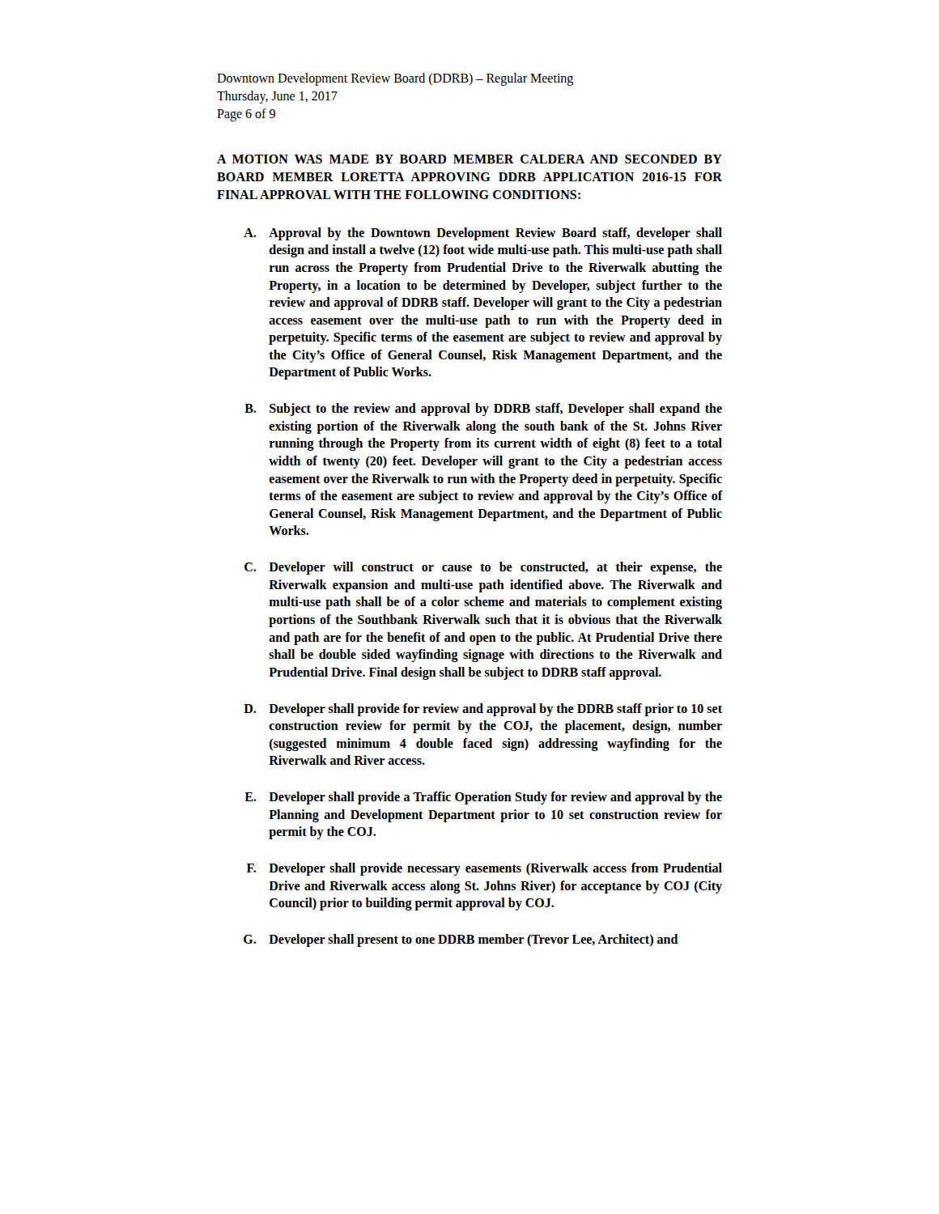Downtown Development Review Board (DDRB) – Regular Meeting
Thursday, June 1, 2017
Page 6 of 9
A MOTION WAS MADE BY BOARD MEMBER CALDERA AND SECONDED BY BOARD MEMBER LORETTA APPROVING DDRB APPLICATION 2016-15 FOR FINAL APPROVAL WITH THE FOLLOWING CONDITIONS:
Approval by the Downtown Development Review Board staff, developer shall design and install a twelve (12) foot wide multi-use path. This multi-use path shall run across the Property from Prudential Drive to the Riverwalk abutting the Property, in a location to be determined by Developer, subject further to the review and approval of DDRB staff. Developer will grant to the City a pedestrian access easement over the multi-use path to run with the Property deed in perpetuity. Specific terms of the easement are subject to review and approval by the City’s Office of General Counsel, Risk Management Department, and the Department of Public Works.
Subject to the review and approval by DDRB staff, Developer shall expand the existing portion of the Riverwalk along the south bank of the St. Johns River running through the Property from its current width of eight (8) feet to a total width of twenty (20) feet. Developer will grant to the City a pedestrian access easement over the Riverwalk to run with the Property deed in perpetuity. Specific terms of the easement are subject to review and approval by the City’s Office of General Counsel, Risk Management Department, and the Department of Public Works.
Developer will construct or cause to be constructed, at their expense, the Riverwalk expansion and multi-use path identified above. The Riverwalk and multi-use path shall be of a color scheme and materials to complement existing portions of the Southbank Riverwalk such that it is obvious that the Riverwalk and path are for the benefit of and open to the public. At Prudential Drive there shall be double sided wayfinding signage with directions to the Riverwalk and Prudential Drive. Final design shall be subject to DDRB staff approval.
Developer shall provide for review and approval by the DDRB staff prior to 10 set construction review for permit by the COJ, the placement, design, number (suggested minimum 4 double faced sign) addressing wayfinding for the Riverwalk and River access.
Developer shall provide a Traffic Operation Study for review and approval by the Planning and Development Department prior to 10 set construction review for permit by the COJ.
Developer shall provide necessary easements (Riverwalk access from Prudential Drive and Riverwalk access along St. Johns River) for acceptance by COJ (City Council) prior to building permit approval by COJ.
Developer shall present to one DDRB member (Trevor Lee, Architect) and